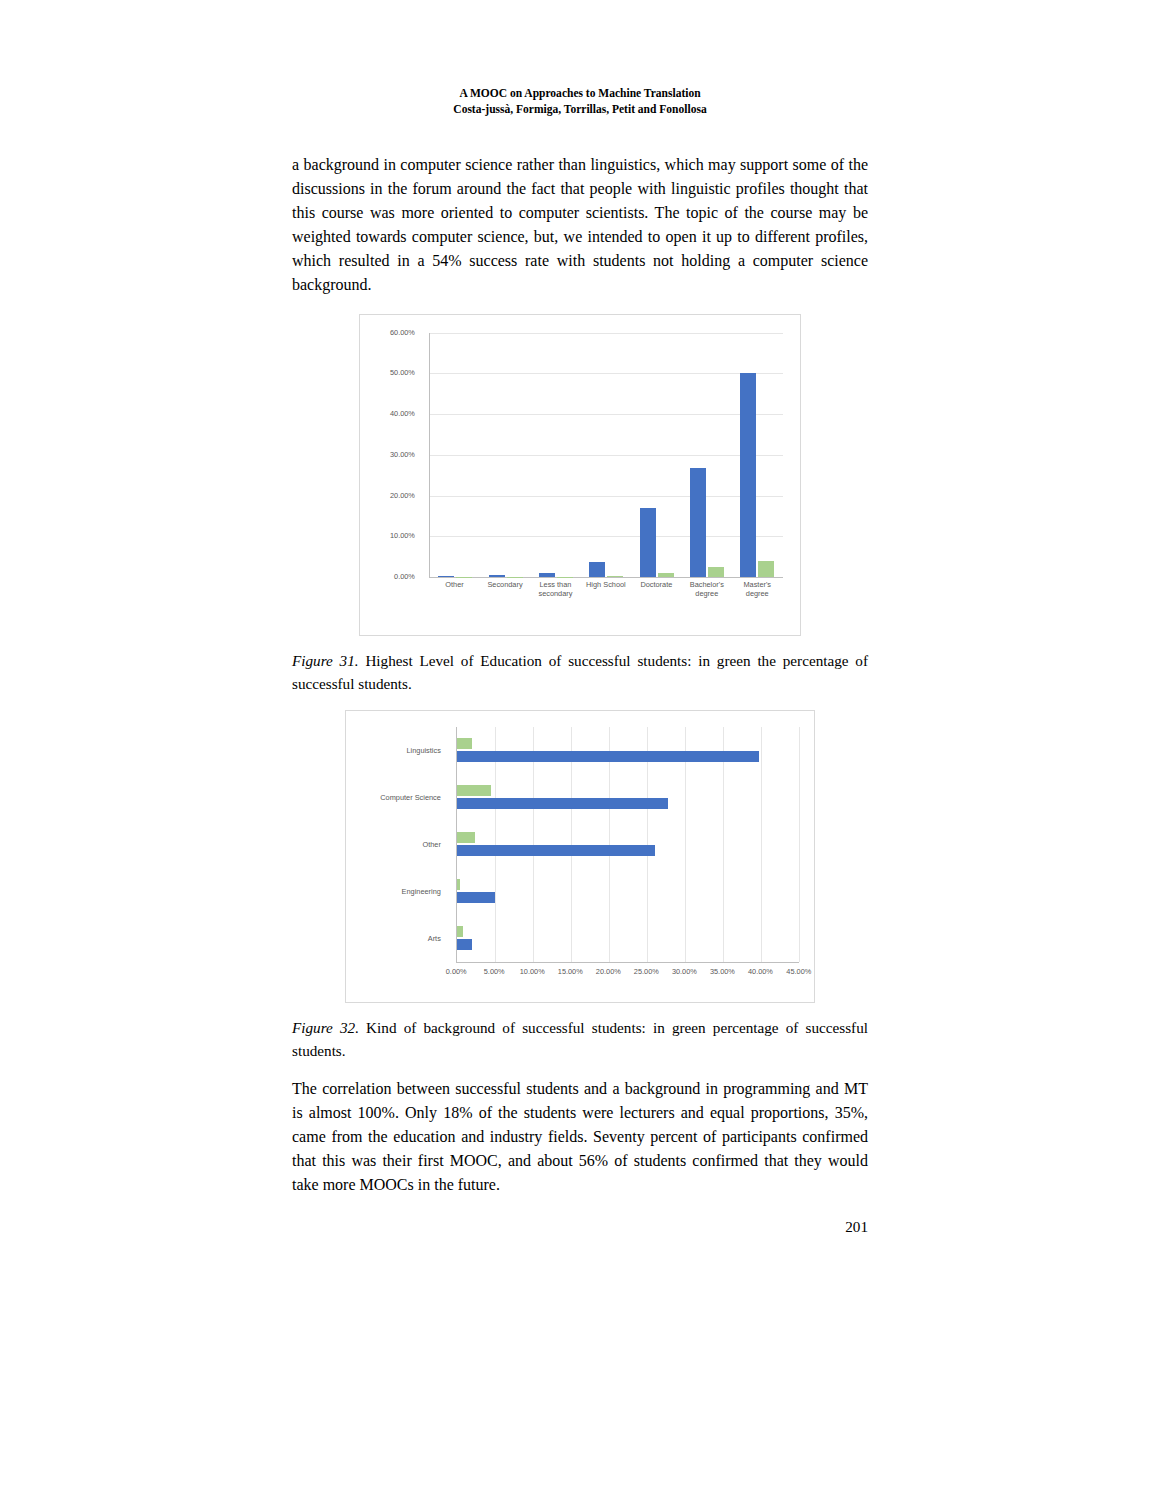A MOOC on Approaches to Machine Translation Costa-jussà, Formiga, Torrillas, Petit and Fonollosa
a background in computer science rather than linguistics, which may support some of the discussions in the forum around the fact that people with linguistic profiles thought that this course was more oriented to computer scientists. The topic of the course may be weighted towards computer science, but, we intended to open it up to different profiles, which resulted in a 54% success rate with students not holding a computer science background.
60.00% 50.00% 40.00% 30.00% 20.00% 10.00% 0.00%
Other
Secondary
Less than
secondary
High School
Doctorate
Bachelor's
degree
Master's
degree
Figure 31. Highest Level of Education of successful students: in green the percentage of successful students.
Linguistics
Computer Science
Other
Engineering
Arts
0.00% 5.00% 10.00% 15.00% 20.00% 25.00% 30.00% 35.00% 40.00% 45.00%
Figure 32. Kind of background of successful students: in green percentage of successful students.
The correlation between successful students and a background in programming and MT is almost 100%. Only 18% of the students were lecturers and equal proportions, 35%, came from the education and industry fields. Seventy percent of participants confirmed that this was their first MOOC, and about 56% of students confirmed that they would take more MOOCs in the future.
201